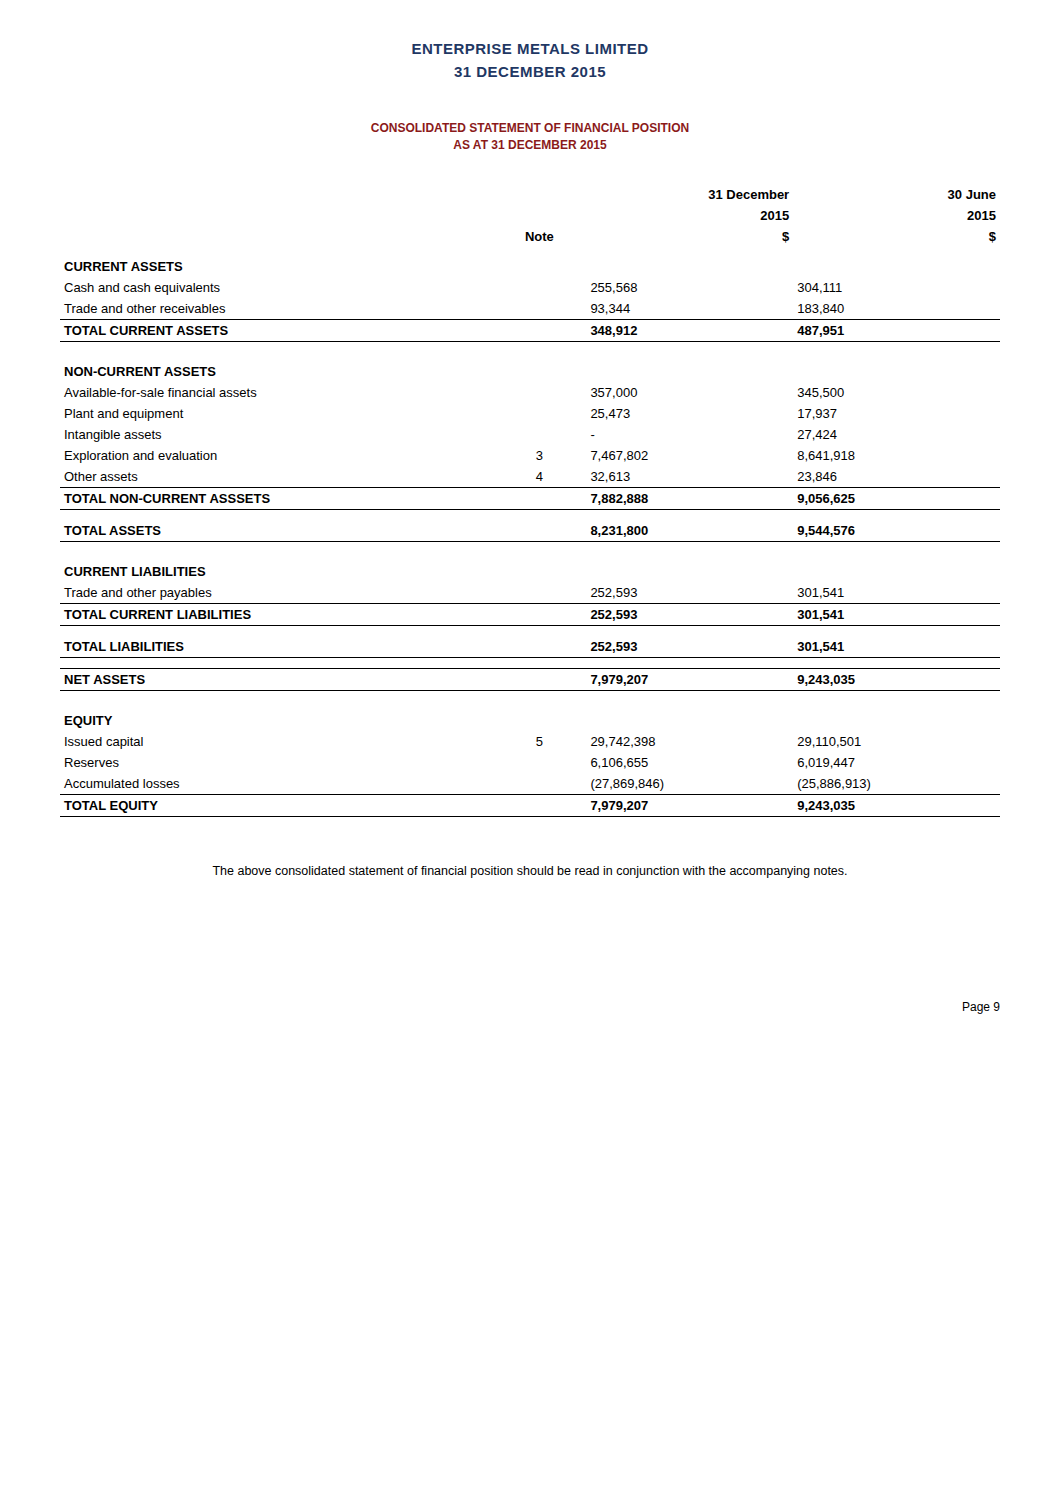ENTERPRISE METALS LIMITED
31 DECEMBER 2015
CONSOLIDATED STATEMENT OF FINANCIAL POSITION
AS AT 31 DECEMBER 2015
| | | 31 December | 30 June |
| | | 2015 | 2015 |
| | Note | $ | $ |
| CURRENT ASSETS | | | |
| Cash and cash equivalents | | 255,568 | 304,111 |
| Trade and other receivables | | 93,344 | 183,840 |
| TOTAL CURRENT ASSETS | | 348,912 | 487,951 |
| NON-CURRENT ASSETS | | | |
| Available-for-sale financial assets | | 357,000 | 345,500 |
| Plant and equipment | | 25,473 | 17,937 |
| Intangible assets | | - | 27,424 |
| Exploration and evaluation | 3 | 7,467,802 | 8,641,918 |
| Other assets | 4 | 32,613 | 23,846 |
| TOTAL NON-CURRENT ASSSETS | | 7,882,888 | 9,056,625 |
| TOTAL ASSETS | | 8,231,800 | 9,544,576 |
| CURRENT LIABILITIES | | | |
| Trade and other payables | | 252,593 | 301,541 |
| TOTAL CURRENT LIABILITIES | | 252,593 | 301,541 |
| TOTAL LIABILITIES | | 252,593 | 301,541 |
| NET ASSETS | | 7,979,207 | 9,243,035 |
| EQUITY | | | |
| Issued capital | 5 | 29,742,398 | 29,110,501 |
| Reserves | | 6,106,655 | 6,019,447 |
| Accumulated losses | | (27,869,846) | (25,886,913) |
| TOTAL EQUITY | | 7,979,207 | 9,243,035 |
The above consolidated statement of financial position should be read in conjunction with the accompanying notes.
Page 9